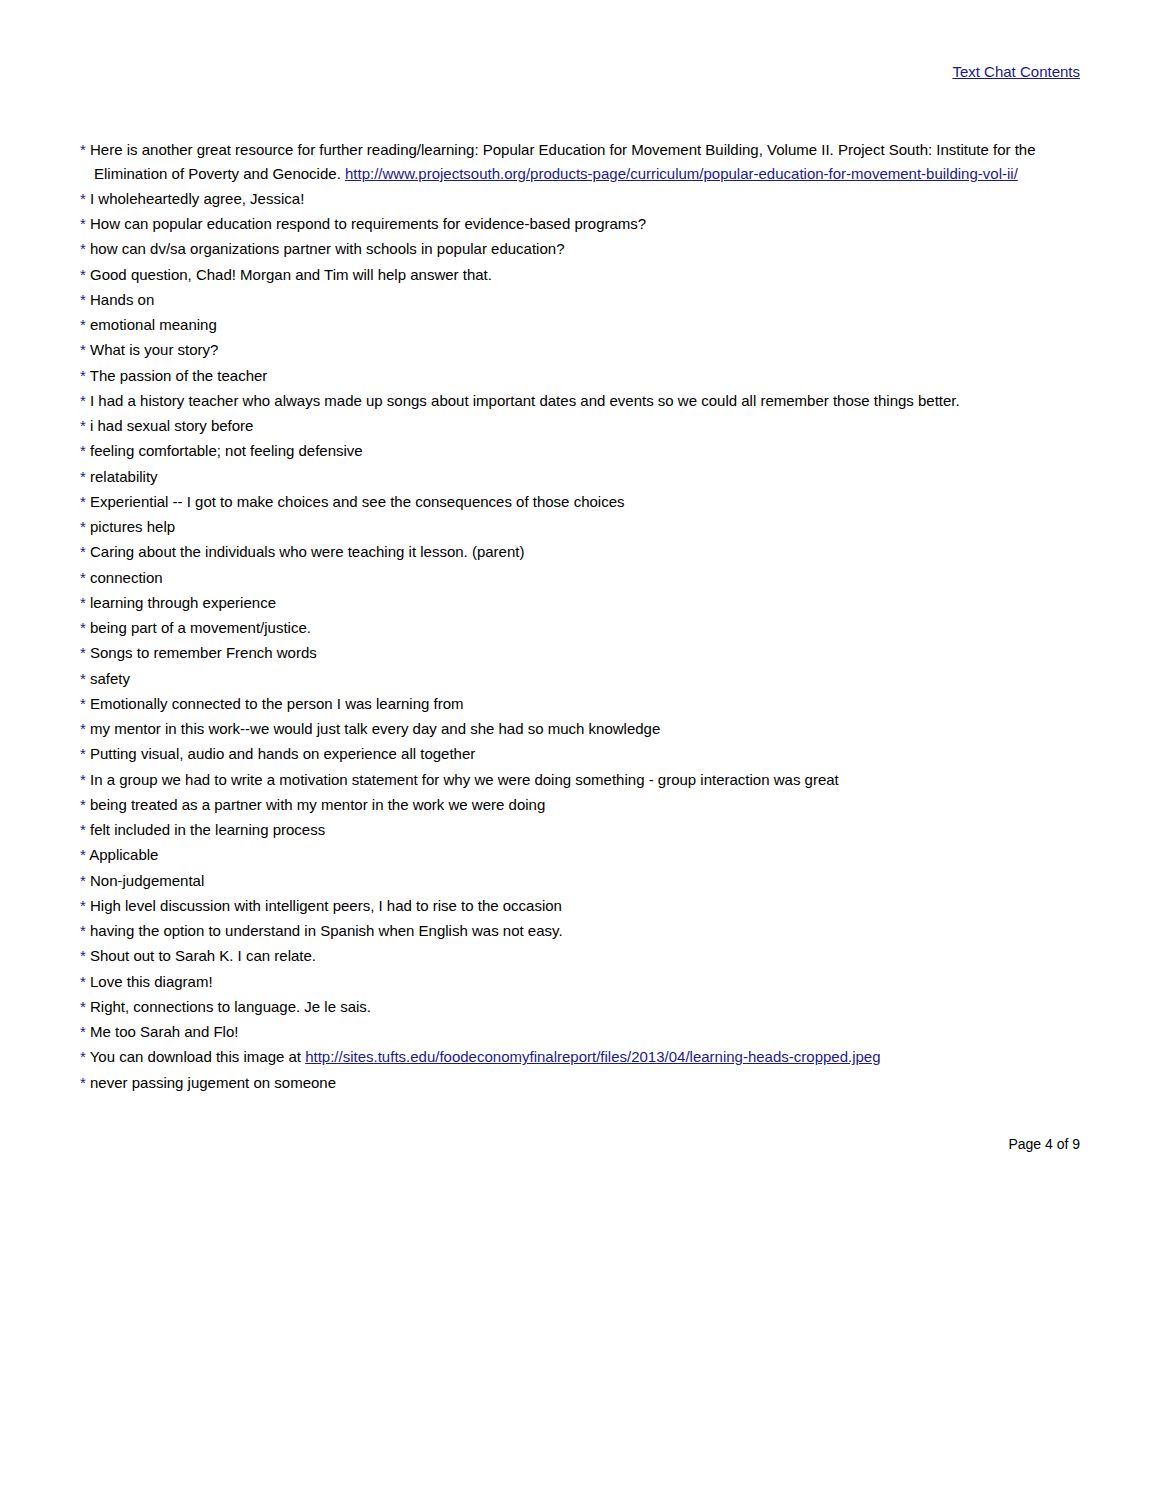Text Chat Contents
Here is another great resource for further reading/learning: Popular Education for Movement Building, Volume II. Project South: Institute for the Elimination of Poverty and Genocide. http://www.projectsouth.org/products-page/curriculum/popular-education-for-movement-building-vol-ii/
I wholeheartedly agree, Jessica!
How can popular education respond to requirements for evidence-based programs?
how can dv/sa organizations partner with schools in popular education?
Good question, Chad! Morgan and Tim will help answer that.
Hands on
emotional meaning
What is your story?
The passion of the teacher
I had a history teacher who always made up songs about important dates and events so we could all remember those things better.
i had sexual story before
feeling comfortable; not feeling defensive
relatability
Experiential -- I got to make choices and see the consequences of those choices
pictures help
Caring about the individuals who were teaching it lesson. (parent)
connection
learning through experience
being part of a movement/justice.
Songs to remember French words
safety
Emotionally connected to the person I was learning from
my mentor in this work--we would just talk every day and she had so much knowledge
Putting visual, audio and hands on experience all together
In a group we had to write a motivation statement for why we were doing something - group interaction was great
being treated as a partner with my mentor in the work we were doing
felt included in the learning process
Applicable
Non-judgemental
High level discussion with intelligent peers, I had to rise to the occasion
having the option to understand in Spanish when English was not easy.
Shout out to Sarah K. I can relate.
Love this diagram!
Right, connections to language. Je le sais.
Me too Sarah and Flo!
You can download this image at http://sites.tufts.edu/foodeconomyfinalreport/files/2013/04/learning-heads-cropped.jpeg
never passing jugement on someone
Page 4 of 9